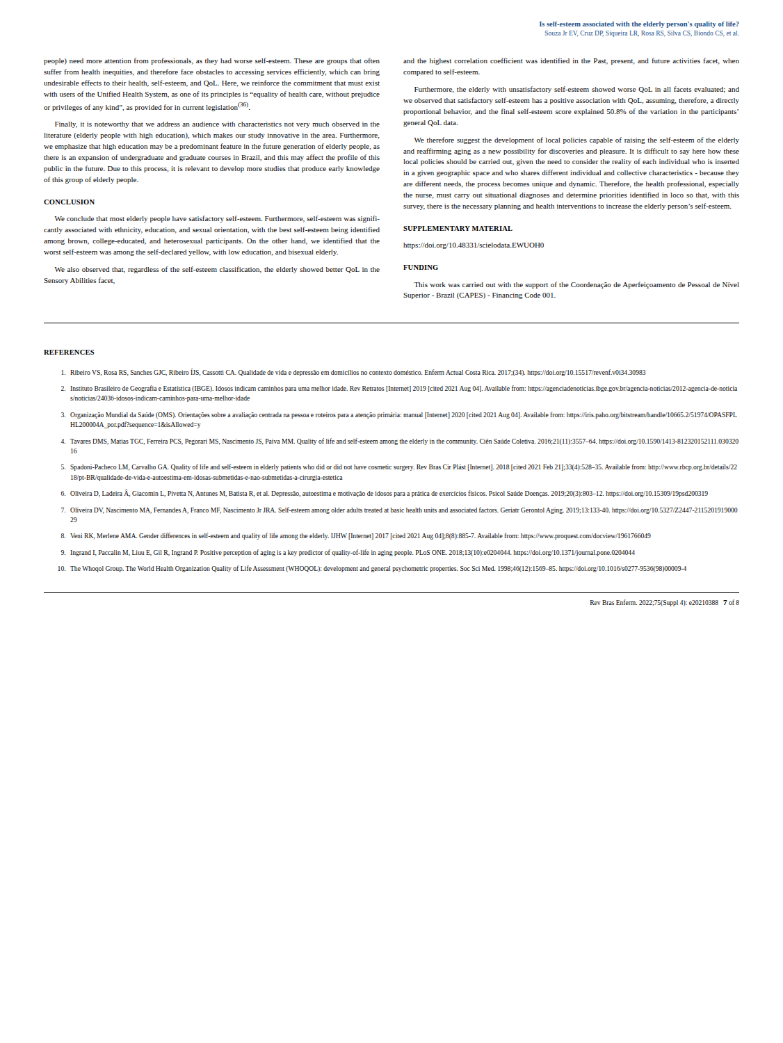Is self-esteem associated with the elderly person's quality of life?
Souza Jr EV, Cruz DP, Siqueira LR, Rosa RS, Silva CS, Biondo CS, et al.
people) need more attention from professionals, as they had worse self-esteem. These are groups that often suffer from health inequities, and therefore face obstacles to accessing services efficiently, which can bring undesirable effects to their health, self-esteem, and QoL. Here, we reinforce the commitment that must exist with users of the Unified Health System, as one of its principles is “equality of health care, without prejudice or privileges of any kind”, as provided for in current legislation(36).
Finally, it is noteworthy that we address an audience with characteristics not very much observed in the literature (elderly people with high education), which makes our study innovative in the area. Furthermore, we emphasize that high education may be a predominant feature in the future generation of elderly people, as there is an expansion of undergraduate and graduate courses in Brazil, and this may affect the profile of this public in the future. Due to this process, it is relevant to develop more studies that produce early knowledge of this group of elderly people.
Conclusion
We conclude that most elderly people have satisfactory self-esteem. Furthermore, self-esteem was significantly associated with ethnicity, education, and sexual orientation, with the best self-esteem being identified among brown, college-educated, and heterosexual participants. On the other hand, we identified that the worst self-esteem was among the self-declared yellow, with low education, and bisexual elderly.
We also observed that, regardless of the self-esteem classification, the elderly showed better QoL in the Sensory Abilities facet,
and the highest correlation coefficient was identified in the Past, present, and future activities facet, when compared to self-esteem.
Furthermore, the elderly with unsatisfactory self-esteem showed worse QoL in all facets evaluated; and we observed that satisfactory self-esteem has a positive association with QoL, assuming, therefore, a directly proportional behavior, and the final self-esteem score explained 50.8% of the variation in the participants’ general QoL data.
We therefore suggest the development of local policies capable of raising the self-esteem of the elderly and reaffirming aging as a new possibility for discoveries and pleasure. It is difficult to say here how these local policies should be carried out, given the need to consider the reality of each individual who is inserted in a given geographic space and who shares different individual and collective characteristics - because they are different needs, the process becomes unique and dynamic. Therefore, the health professional, especially the nurse, must carry out situational diagnoses and determine priorities identified in loco so that, with this survey, there is the necessary planning and health interventions to increase the elderly person’s self-esteem.
Supplementary Material
https://doi.org/10.48331/scielodata.EWUOH0
Funding
This work was carried out with the support of the Coordenação de Aperfeiçoamento de Pessoal de Nível Superior - Brazil (CAPES) - Financing Code 001.
References
Ribeiro VS, Rosa RS, Sanches GJC, Ribeiro ÍJS, Cassotti CA. Qualidade de vida e depressão em domicílios no contexto doméstico. Enferm Actual Costa Rica. 2017;(34). https://doi.org/10.15517/revenf.v0i34.30983
Instituto Brasileiro de Geografia e Estatística (IBGE). Idosos indicam caminhos para uma melhor idade. Rev Retratos [Internet] 2019 [cited 2021 Aug 04]. Available from: https://agenciadenoticias.ibge.gov.br/agencia-noticias/2012-agencia-de-noticias/noticias/24036-idosos-indicam-caminhos-para-uma-melhor-idade
Organização Mundial da Saúde (OMS). Orientações sobre a avaliação centrada na pessoa e roteiros para a atenção primária: manual [Internet] 2020 [cited 2021 Aug 04]. Available from: https://iris.paho.org/bitstream/handle/10665.2/51974/OPASFPLHL200004A_por.pdf?sequence=1&isAllowed=y
Tavares DMS, Matias TGC, Ferreira PCS, Pegorari MS, Nascimento JS, Paiva MM. Quality of life and self-esteem among the elderly in the community. Ciên Saúde Coletiva. 2016;21(11):3557–64. https://doi.org/10.1590/1413-812320152111.03032016
Spadoni-Pacheco LM, Carvalho GA. Quality of life and self-esteem in elderly patients who did or did not have cosmetic surgery. Rev Bras Cir Plást [Internet]. 2018 [cited 2021 Feb 21];33(4):528–35. Available from: http://www.rbcp.org.br/details/2218/pt-BR/qualidade-de-vida-e-autoestima-em-idosas-submetidas-e-nao-submetidas-a-cirurgia-estetica
Oliveira D, Ladeira Â, Giacomin L, Pivetta N, Antunes M, Batista R, et al. Depressão, autoestima e motivação de idosos para a prática de exercícios físicos. Psicol Saúde Doenças. 2019;20(3):803–12. https://doi.org/10.15309/19psd200319
Oliveira DV, Nascimento MA, Fernandes A, Franco MF, Nascimento Jr JRA. Self-esteem among older adults treated at basic health units and associated factors. Geriatr Gerontol Aging. 2019;13:133-40. https://doi.org/10.5327/Z2447-211520191900029
Veni RK, Merlene AMA. Gender differences in self-esteem and quality of life among the elderly. IJHW [Internet] 2017 [cited 2021 Aug 04];8(8):885-7. Available from: https://www.proquest.com/docview/1961766049
Ingrand I, Paccalin M, Liuu E, Gil R, Ingrand P. Positive perception of aging is a key predictor of quality-of-life in aging people. PLoS ONE. 2018;13(10):e0204044. https://doi.org/10.1371/journal.pone.0204044
The Whoqol Group. The World Health Organization Quality of Life Assessment (WHOQOL): development and general psychometric properties. Soc Sci Med. 1998;46(12):1569–85. https://doi.org/10.1016/s0277-9536(98)00009-4
Rev Bras Enferm. 2022;75(Suppl 4): e20210388 7 of 8